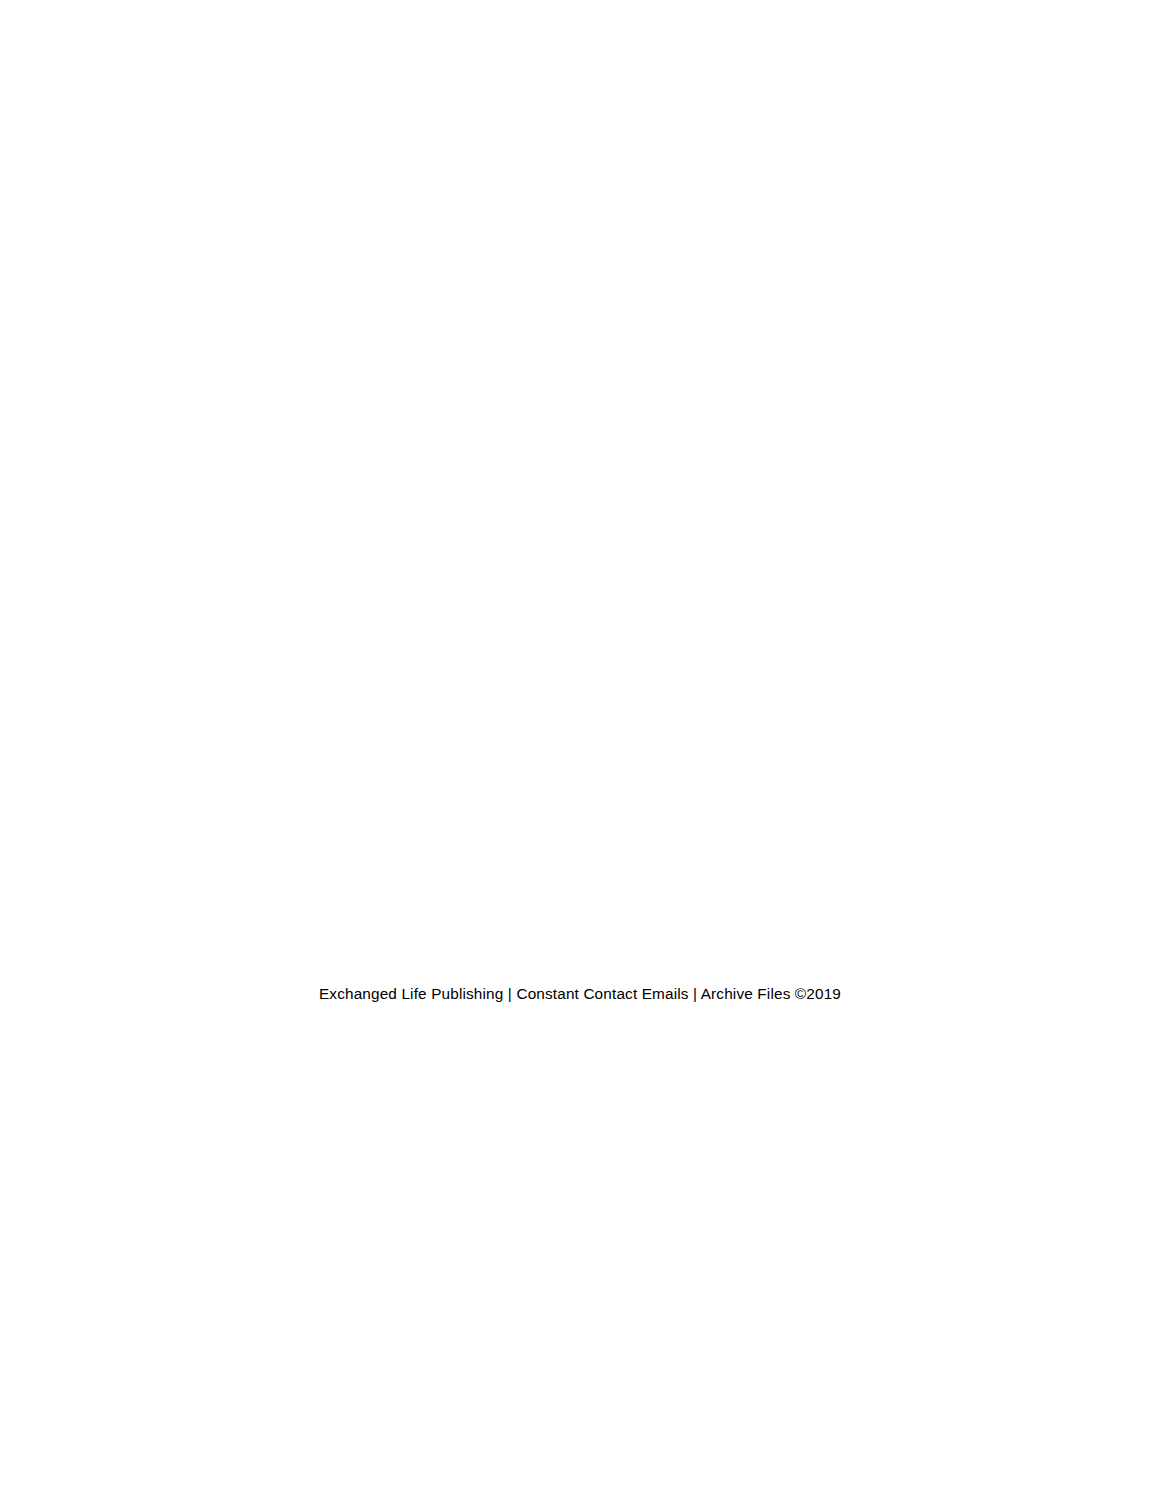Exchanged Life Publishing | Constant Contact Emails | Archive Files ©2019